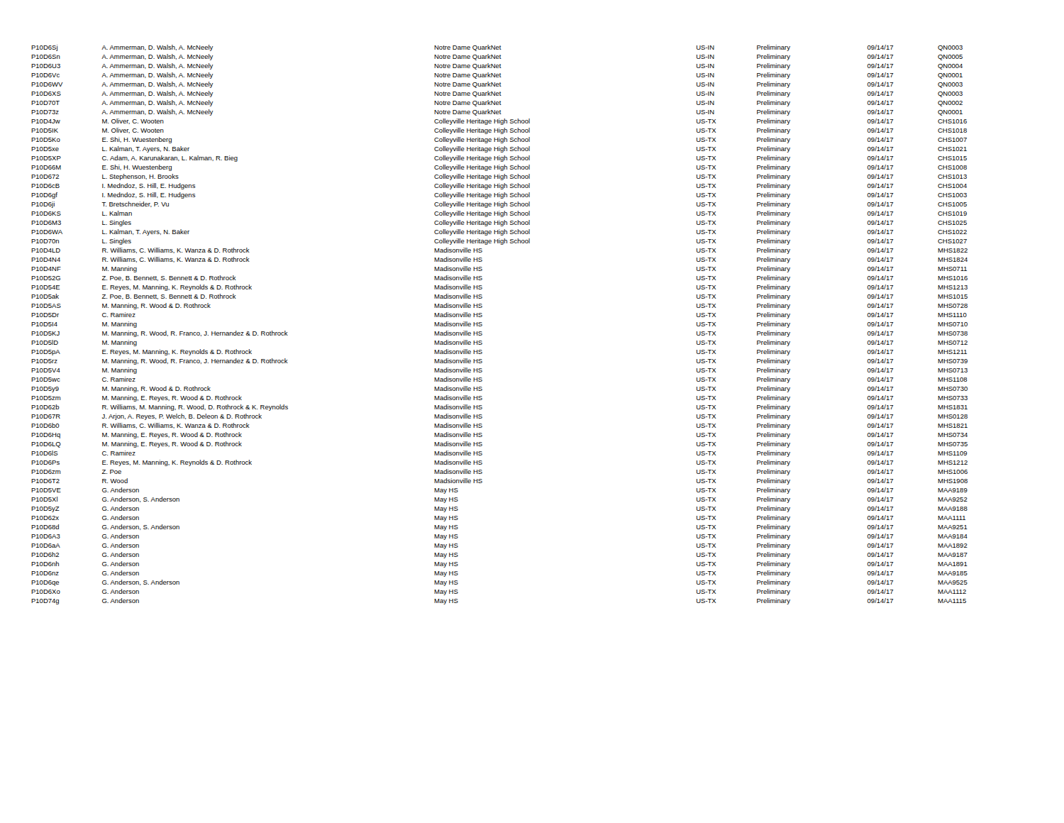| P10D6Sj | A. Ammerman, D. Walsh, A. McNeely | Notre Dame QuarkNet | US-IN | Preliminary | 09/14/17 | QN0003 |
| P10D6Sn | A. Ammerman, D. Walsh, A. McNeely | Notre Dame QuarkNet | US-IN | Preliminary | 09/14/17 | QN0005 |
| P10D6U3 | A. Ammerman, D. Walsh, A. McNeely | Notre Dame QuarkNet | US-IN | Preliminary | 09/14/17 | QN0004 |
| P10D6Vc | A. Ammerman, D. Walsh, A. McNeely | Notre Dame QuarkNet | US-IN | Preliminary | 09/14/17 | QN0001 |
| P10D6WV | A. Ammerman, D. Walsh, A. McNeely | Notre Dame QuarkNet | US-IN | Preliminary | 09/14/17 | QN0003 |
| P10D6XS | A. Ammerman, D. Walsh, A. McNeely | Notre Dame QuarkNet | US-IN | Preliminary | 09/14/17 | QN0003 |
| P10D70T | A. Ammerman, D. Walsh, A. McNeely | Notre Dame QuarkNet | US-IN | Preliminary | 09/14/17 | QN0002 |
| P10D73z | A. Ammerman, D. Walsh, A. McNeely | Notre Dame QuarkNet | US-IN | Preliminary | 09/14/17 | QN0001 |
| P10D4Jw | M. Oliver, C. Wooten | Colleyville Heritage High School | US-TX | Preliminary | 09/14/17 | CHS1016 |
| P10D5IK | M. Oliver, C. Wooten | Colleyville Heritage High School | US-TX | Preliminary | 09/14/17 | CHS1018 |
| P10D5Ko | E. Shi, H. Wuestenberg | Colleyville Heritage High School | US-TX | Preliminary | 09/14/17 | CHS1007 |
| P10D5xe | L. Kalman, T. Ayers, N. Baker | Colleyville Heritage High School | US-TX | Preliminary | 09/14/17 | CHS1021 |
| P10D5XP | C. Adam, A. Karunakaran, L. Kalman, R. Bieg | Colleyville Heritage High School | US-TX | Preliminary | 09/14/17 | CHS1015 |
| P10D66M | E. Shi, H. Wuestenberg | Colleyville Heritage High School | US-TX | Preliminary | 09/14/17 | CHS1008 |
| P10D672 | L. Stephenson, H. Brooks | Colleyville Heritage High School | US-TX | Preliminary | 09/14/17 | CHS1013 |
| P10D6cB | I. Medndoz, S. Hill, E. Hudgens | Colleyville Heritage High School | US-TX | Preliminary | 09/14/17 | CHS1004 |
| P10D6gf | I. Medndoz, S. Hill, E. Hudgens | Colleyville Heritage High School | US-TX | Preliminary | 09/14/17 | CHS1003 |
| P10D6ji | T. Bretschneider, P. Vu | Colleyville Heritage High School | US-TX | Preliminary | 09/14/17 | CHS1005 |
| P10D6KS | L. Kalman | Colleyville Heritage High School | US-TX | Preliminary | 09/14/17 | CHS1019 |
| P10D6M3 | L. Singles | Colleyville Heritage High School | US-TX | Preliminary | 09/14/17 | CHS1025 |
| P10D6WA | L. Kalman, T. Ayers, N. Baker | Colleyville Heritage High School | US-TX | Preliminary | 09/14/17 | CHS1022 |
| P10D70n | L. Singles | Colleyville Heritage High School | US-TX | Preliminary | 09/14/17 | CHS1027 |
| P10D4LD | R. Williams, C. Williams, K. Wanza & D. Rothrock | Madisonville HS | US-TX | Preliminary | 09/14/17 | MHS1822 |
| P10D4N4 | R. Williams, C. Williams, K. Wanza & D. Rothrock | Madisonville HS | US-TX | Preliminary | 09/14/17 | MHS1824 |
| P10D4NF | M. Manning | Madisonville HS | US-TX | Preliminary | 09/14/17 | MHS0711 |
| P10D52G | Z. Poe, B. Bennett, S. Bennett & D. Rothrock | Madisonville HS | US-TX | Preliminary | 09/14/17 | MHS1016 |
| P10D54E | E. Reyes, M. Manning, K. Reynolds & D. Rothrock | Madisonville HS | US-TX | Preliminary | 09/14/17 | MHS1213 |
| P10D5ak | Z. Poe, B. Bennett, S. Bennett & D. Rothrock | Madisonville HS | US-TX | Preliminary | 09/14/17 | MHS1015 |
| P10D5AS | M. Manning, R. Wood & D. Rothrock | Madisonville HS | US-TX | Preliminary | 09/14/17 | MHS0728 |
| P10D5Dr | C. Ramirez | Madisonville HS | US-TX | Preliminary | 09/14/17 | MHS1110 |
| P10D5I4 | M. Manning | Madisonville HS | US-TX | Preliminary | 09/14/17 | MHS0710 |
| P10D5KJ | M. Manning, R. Wood, R. Franco, J. Hernandez & D. Rothrock | Madisonville HS | US-TX | Preliminary | 09/14/17 | MHS0738 |
| P10D5lD | M. Manning | Madisonville HS | US-TX | Preliminary | 09/14/17 | MHS0712 |
| P10D5pA | E. Reyes, M. Manning, K. Reynolds & D. Rothrock | Madisonville HS | US-TX | Preliminary | 09/14/17 | MHS1211 |
| P10D5rz | M. Manning, R. Wood, R. Franco, J. Hernandez & D. Rothrock | Madisonville HS | US-TX | Preliminary | 09/14/17 | MHS0739 |
| P10D5V4 | M. Manning | Madisonville HS | US-TX | Preliminary | 09/14/17 | MHS0713 |
| P10D5wc | C. Ramirez | Madisonville HS | US-TX | Preliminary | 09/14/17 | MHS1108 |
| P10D5y9 | M. Manning, R. Wood & D. Rothrock | Madisonville HS | US-TX | Preliminary | 09/14/17 | MHS0730 |
| P10D5zm | M. Manning, E. Reyes, R. Wood & D. Rothrock | Madisonville HS | US-TX | Preliminary | 09/14/17 | MHS0733 |
| P10D62b | R. Williams, M. Manning, R. Wood, D. Rothrock & K. Reynolds | Madisonville HS | US-TX | Preliminary | 09/14/17 | MHS1831 |
| P10D67R | J. Arjon, A. Reyes, P. Welch, B. Deleon & D. Rothrock | Madisonville HS | US-TX | Preliminary | 09/14/17 | MHS0128 |
| P10D6b0 | R. Williams, C. Williams, K. Wanza & D. Rothrock | Madisonville HS | US-TX | Preliminary | 09/14/17 | MHS1821 |
| P10D6Hq | M. Manning, E. Reyes, R. Wood & D. Rothrock | Madisonville HS | US-TX | Preliminary | 09/14/17 | MHS0734 |
| P10D6LQ | M. Manning, E. Reyes, R. Wood & D. Rothrock | Madisonville HS | US-TX | Preliminary | 09/14/17 | MHS0735 |
| P10D6lS | C. Ramirez | Madisonville HS | US-TX | Preliminary | 09/14/17 | MHS1109 |
| P10D6Ps | E. Reyes, M. Manning, K. Reynolds & D. Rothrock | Madisonville HS | US-TX | Preliminary | 09/14/17 | MHS1212 |
| P10D6zm | Z. Poe | Madisonville HS | US-TX | Preliminary | 09/14/17 | MHS1006 |
| P10D6T2 | R. Wood | Madsionville HS | US-TX | Preliminary | 09/14/17 | MHS1908 |
| P10D5VE | G. Anderson | May HS | US-TX | Preliminary | 09/14/17 | MAA9189 |
| P10D5Xl | G. Anderson, S. Anderson | May HS | US-TX | Preliminary | 09/14/17 | MAA9252 |
| P10D5yZ | G. Anderson | May HS | US-TX | Preliminary | 09/14/17 | MAA9188 |
| P10D62x | G. Anderson | May HS | US-TX | Preliminary | 09/14/17 | MAA1111 |
| P10D68d | G. Anderson, S. Anderson | May HS | US-TX | Preliminary | 09/14/17 | MAA9251 |
| P10D6A3 | G. Anderson | May HS | US-TX | Preliminary | 09/14/17 | MAA9184 |
| P10D6aA | G. Anderson | May HS | US-TX | Preliminary | 09/14/17 | MAA1892 |
| P10D6h2 | G. Anderson | May HS | US-TX | Preliminary | 09/14/17 | MAA9187 |
| P10D6nh | G. Anderson | May HS | US-TX | Preliminary | 09/14/17 | MAA1891 |
| P10D6nz | G. Anderson | May HS | US-TX | Preliminary | 09/14/17 | MAA9185 |
| P10D6qe | G. Anderson, S. Anderson | May HS | US-TX | Preliminary | 09/14/17 | MAA9525 |
| P10D6Xo | G. Anderson | May HS | US-TX | Preliminary | 09/14/17 | MAA1112 |
| P10D74g | G. Anderson | May HS | US-TX | Preliminary | 09/14/17 | MAA1115 |